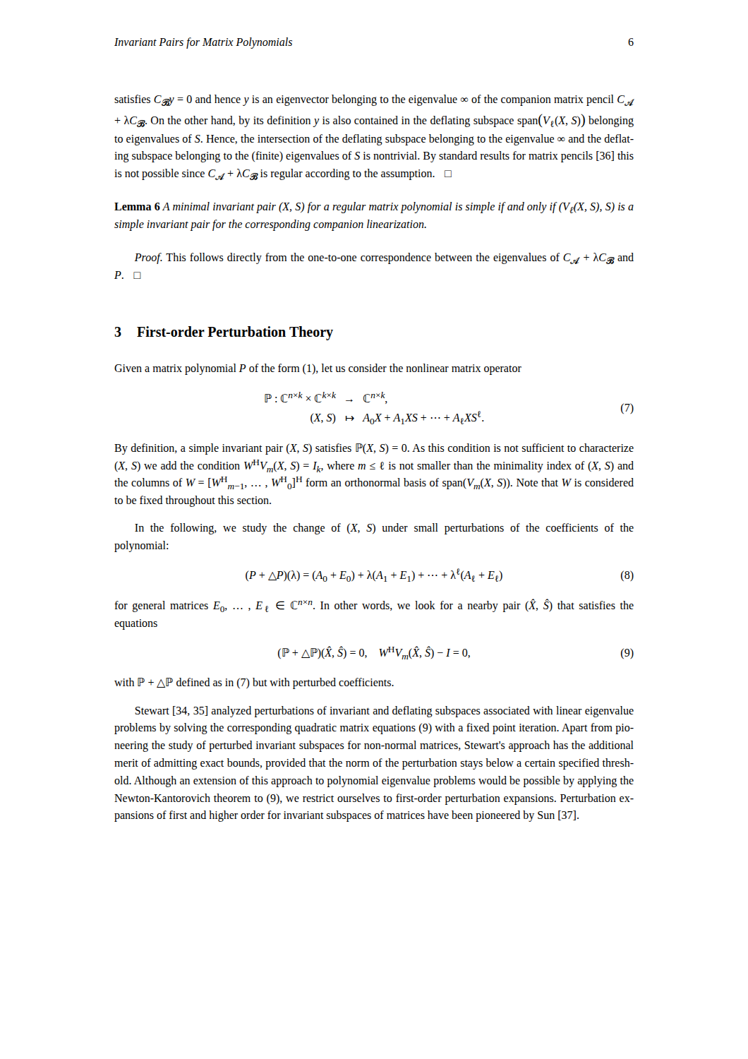Invariant Pairs for Matrix Polynomials 6
satisfies C𝓑y = 0 and hence y is an eigenvector belonging to the eigenvalue ∞ of the companion matrix pencil C𝓐 + λC𝓑. On the other hand, by its definition y is also contained in the deflating subspace span(Vℓ(X, S)) belonging to eigenvalues of S. Hence, the intersection of the deflating subspace belonging to the eigenvalue ∞ and the deflating subspace belonging to the (finite) eigenvalues of S is nontrivial. By standard results for matrix pencils [36] this is not possible since C𝓐 + λC𝓑 is regular according to the assumption. □
Lemma 6 A minimal invariant pair (X, S) for a regular matrix polynomial is simple if and only if (Vℓ(X, S), S) is a simple invariant pair for the corresponding companion linearization.
Proof. This follows directly from the one-to-one correspondence between the eigenvalues of C𝓐 + λC𝓑 and P. □
3 First-order Perturbation Theory
Given a matrix polynomial P of the form (1), let us consider the nonlinear matrix operator
| ℙ : ℂ n × k × ℂ k × k | → | ℂ n × k , |
| ( X , S ) | ↦ | A 0 X + A 1 XS + ⋯ + A ℓ XS ℓ . |
(7)
By definition, a simple invariant pair (X, S) satisfies ℙ(X, S) = 0. As this condition is not sufficient to characterize (X, S) we add the condition WHVm(X, S) = Ik, where m ≤ ℓ is not smaller than the minimality index of (X, S) and the columns of W = [WHm−1, … , WH0]H form an orthonormal basis of span(Vm(X, S)). Note that W is considered to be fixed throughout this section.
In the following, we study the change of (X, S) under small perturbations of the coefficients of the polynomial:
(P + △P)(λ) = (A0 + E0) + λ(A1 + E1) + ⋯ + λℓ(Aℓ + Eℓ)
(8)
for general matrices E0, … , Eℓ ∈ ℂn×n. In other words, we look for a nearby pair (X̂, Ŝ) that satisfies the equations
(ℙ + △ℙ)(X̂, Ŝ) = 0, WHVm(X̂, Ŝ) − I = 0,
(9)
with ℙ + △ℙ defined as in (7) but with perturbed coefficients.
Stewart [34, 35] analyzed perturbations of invariant and deflating subspaces associated with linear eigenvalue problems by solving the corresponding quadratic matrix equations (9) with a fixed point iteration. Apart from pioneering the study of perturbed invariant subspaces for non-normal matrices, Stewart's approach has the additional merit of admitting exact bounds, provided that the norm of the perturbation stays below a certain specified threshold. Although an extension of this approach to polynomial eigenvalue problems would be possible by applying the Newton-Kantorovich theorem to (9), we restrict ourselves to first-order perturbation expansions. Perturbation expansions of first and higher order for invariant subspaces of matrices have been pioneered by Sun [37].